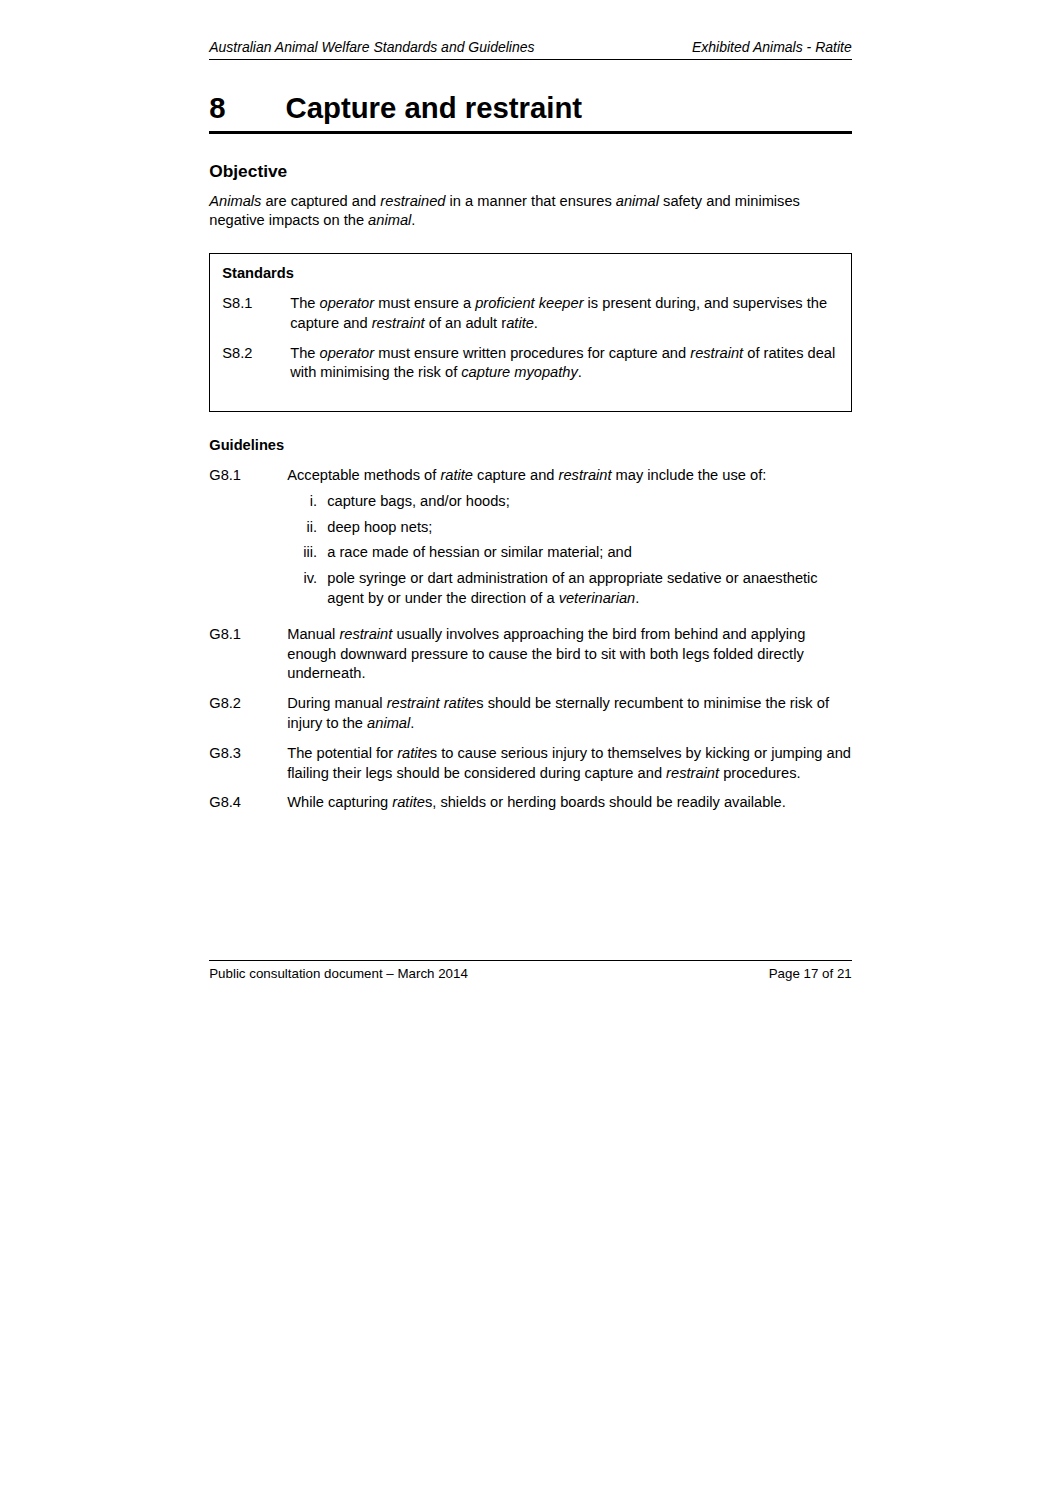Australian Animal Welfare Standards and Guidelines Exhibited Animals - Ratite
8 Capture and restraint
Objective
Animals are captured and restrained in a manner that ensures animal safety and minimises negative impacts on the animal.
Standards
S8.1
The operator must ensure a proficient keeper is present during, and supervises the capture and restraint of an adult ratite.
S8.2
The operator must ensure written procedures for capture and restraint of ratites deal with minimising the risk of capture myopathy.
Guidelines
G8.1
Acceptable methods of ratite capture and restraint may include the use of:
capture bags, and/or hoods;
deep hoop nets;
a race made of hessian or similar material; and
pole syringe or dart administration of an appropriate sedative or anaesthetic agent by or under the direction of a veterinarian.
G8.1
Manual restraint usually involves approaching the bird from behind and applying enough downward pressure to cause the bird to sit with both legs folded directly underneath.
G8.2
During manual restraint ratites should be sternally recumbent to minimise the risk of injury to the animal.
G8.3
The potential for ratites to cause serious injury to themselves by kicking or jumping and flailing their legs should be considered during capture and restraint procedures.
G8.4
While capturing ratites, shields or herding boards should be readily available.
Public consultation document – March 2014 Page 17 of 21